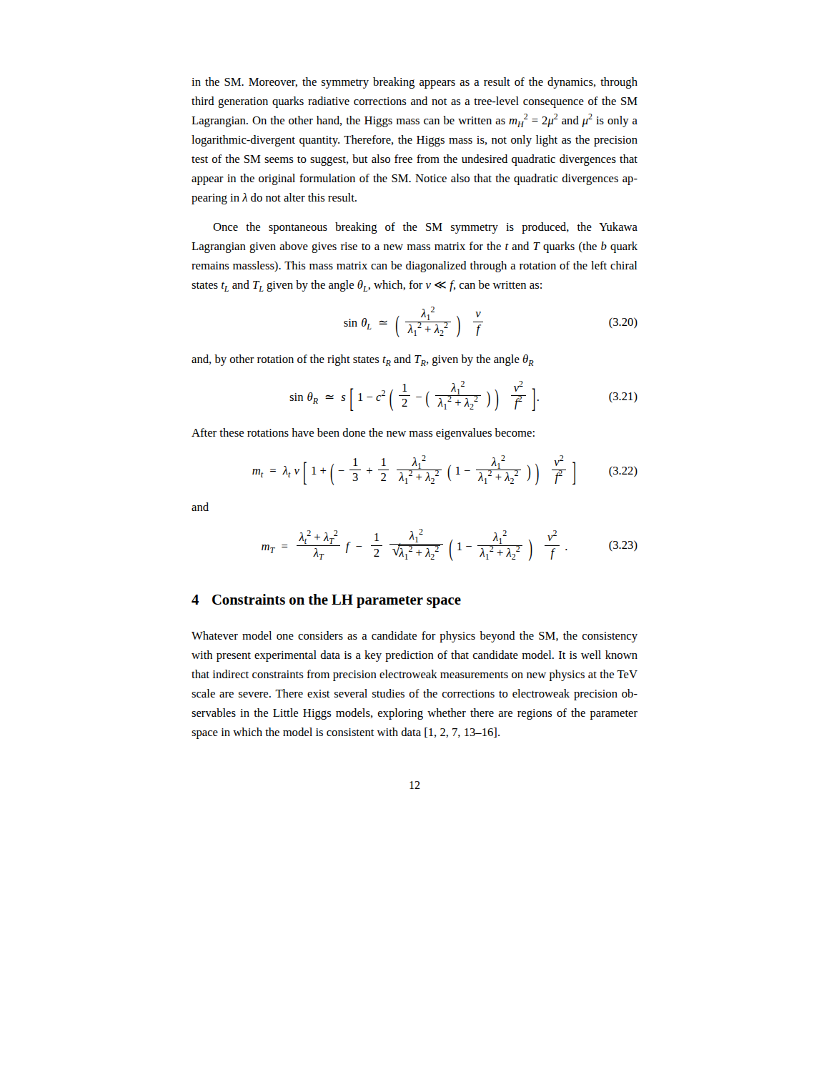in the SM. Moreover, the symmetry breaking appears as a result of the dynamics, through third generation quarks radiative corrections and not as a tree-level consequence of the SM Lagrangian. On the other hand, the Higgs mass can be written as mH2 = 2 μ2 and μ2 is only a logarithmic-divergent quantity. Therefore, the Higgs mass is, not only light as the precision test of the SM seems to suggest, but also free from the undesired quadratic divergences that appear in the original formulation of the SM. Notice also that the quadratic divergences appearing in λ do not alter this result.
Once the spontaneous breaking of the SM symmetry is produced, the Yukawa Lagrangian given above gives rise to a new mass matrix for the t and T quarks (the b quark remains massless). This mass matrix can be diagonalized through a rotation of the left chiral states tL and TL given by the angle θL, which, for v ≪ f, can be written as:
sin θL ≃ ( λ12 λ12 + λ22 ) v f
(3.20)
and, by other rotation of the right states tR and TR, given by the angle θR
sin θR ≃ s [ 1 − c2 ( 1 2 − ( λ12 λ12 + λ22 ) ) v2 f2 ].
(3.21)
After these rotations have been done the new mass eigenvalues become:
mt = λt v [ 1 + ( − 1 3 + 1 2 λ12 λ12 + λ22 ( 1 − λ12 λ12 + λ22 ) ) v2 f2 ]
(3.22)
and
mT = λt2 + λT2 λT f − 1 2 λ12 λ12 + λ22 ( 1 − λ12 λ12 + λ22 ) v2 f .
(3.23)
4 Constraints on the LH parameter space
Whatever model one considers as a candidate for physics beyond the SM, the consistency with present experimental data is a key prediction of that candidate model. It is well known that indirect constraints from precision electroweak measurements on new physics at the TeV scale are severe. There exist several studies of the corrections to electroweak precision observables in the Little Higgs models, exploring whether there are regions of the parameter space in which the model is consistent with data [1, 2, 7, 13–16].
12